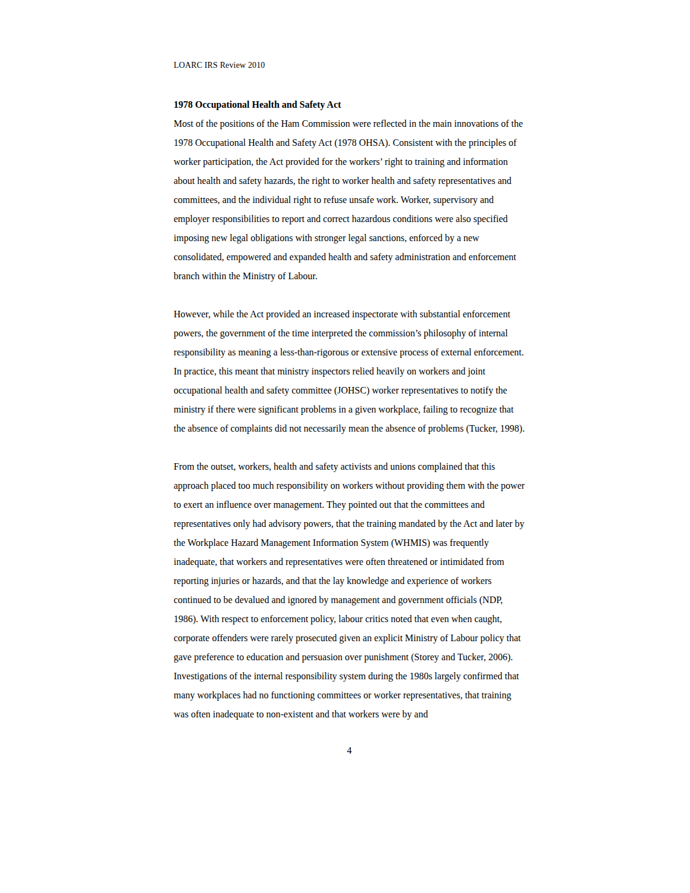LOARC IRS Review 2010
1978 Occupational Health and Safety Act
Most of the positions of the Ham Commission were reflected in the main innovations of the 1978 Occupational Health and Safety Act (1978 OHSA). Consistent with the principles of worker participation, the Act provided for the workers’ right to training and information about health and safety hazards, the right to worker health and safety representatives and committees, and the individual right to refuse unsafe work. Worker, supervisory and employer responsibilities to report and correct hazardous conditions were also specified imposing new legal obligations with stronger legal sanctions, enforced by a new consolidated, empowered and expanded health and safety administration and enforcement branch within the Ministry of Labour.
However, while the Act provided an increased inspectorate with substantial enforcement powers, the government of the time interpreted the commission’s philosophy of internal responsibility as meaning a less-than-rigorous or extensive process of external enforcement. In practice, this meant that ministry inspectors relied heavily on workers and joint occupational health and safety committee (JOHSC) worker representatives to notify the ministry if there were significant problems in a given workplace, failing to recognize that the absence of complaints did not necessarily mean the absence of problems (Tucker, 1998).
From the outset, workers, health and safety activists and unions complained that this approach placed too much responsibility on workers without providing them with the power to exert an influence over management. They pointed out that the committees and representatives only had advisory powers, that the training mandated by the Act and later by the Workplace Hazard Management Information System (WHMIS) was frequently inadequate, that workers and representatives were often threatened or intimidated from reporting injuries or hazards, and that the lay knowledge and experience of workers continued to be devalued and ignored by management and government officials (NDP, 1986). With respect to enforcement policy, labour critics noted that even when caught, corporate offenders were rarely prosecuted given an explicit Ministry of Labour policy that gave preference to education and persuasion over punishment (Storey and Tucker, 2006). Investigations of the internal responsibility system during the 1980s largely confirmed that many workplaces had no functioning committees or worker representatives, that training was often inadequate to non-existent and that workers were by and
4